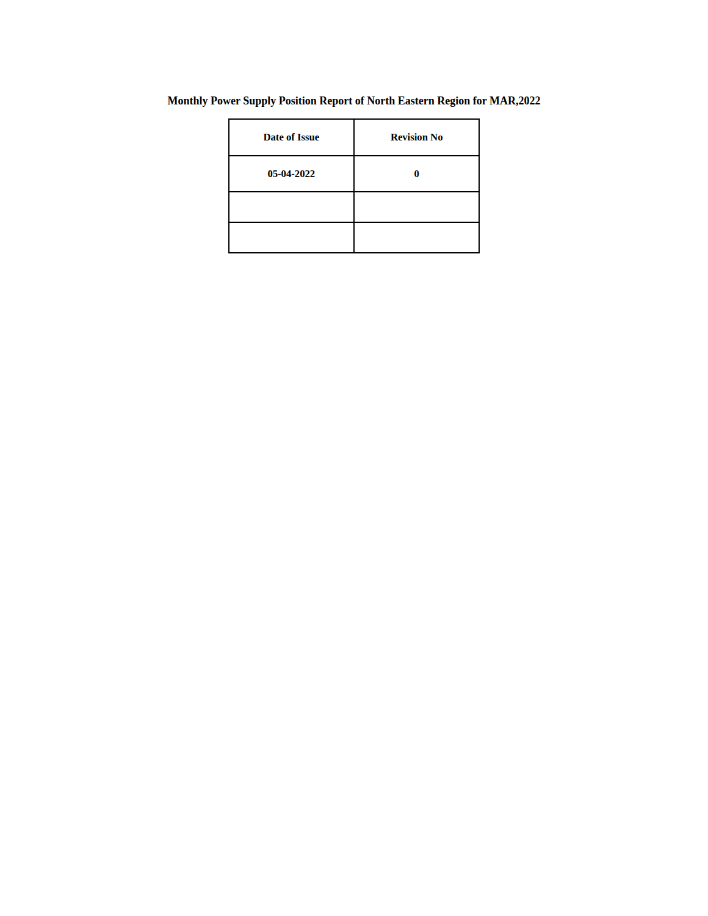Monthly Power Supply Position Report of North Eastern Region for MAR,2022
| Date of Issue | Revision No |
| --- | --- |
| 05-04-2022 | 0 |